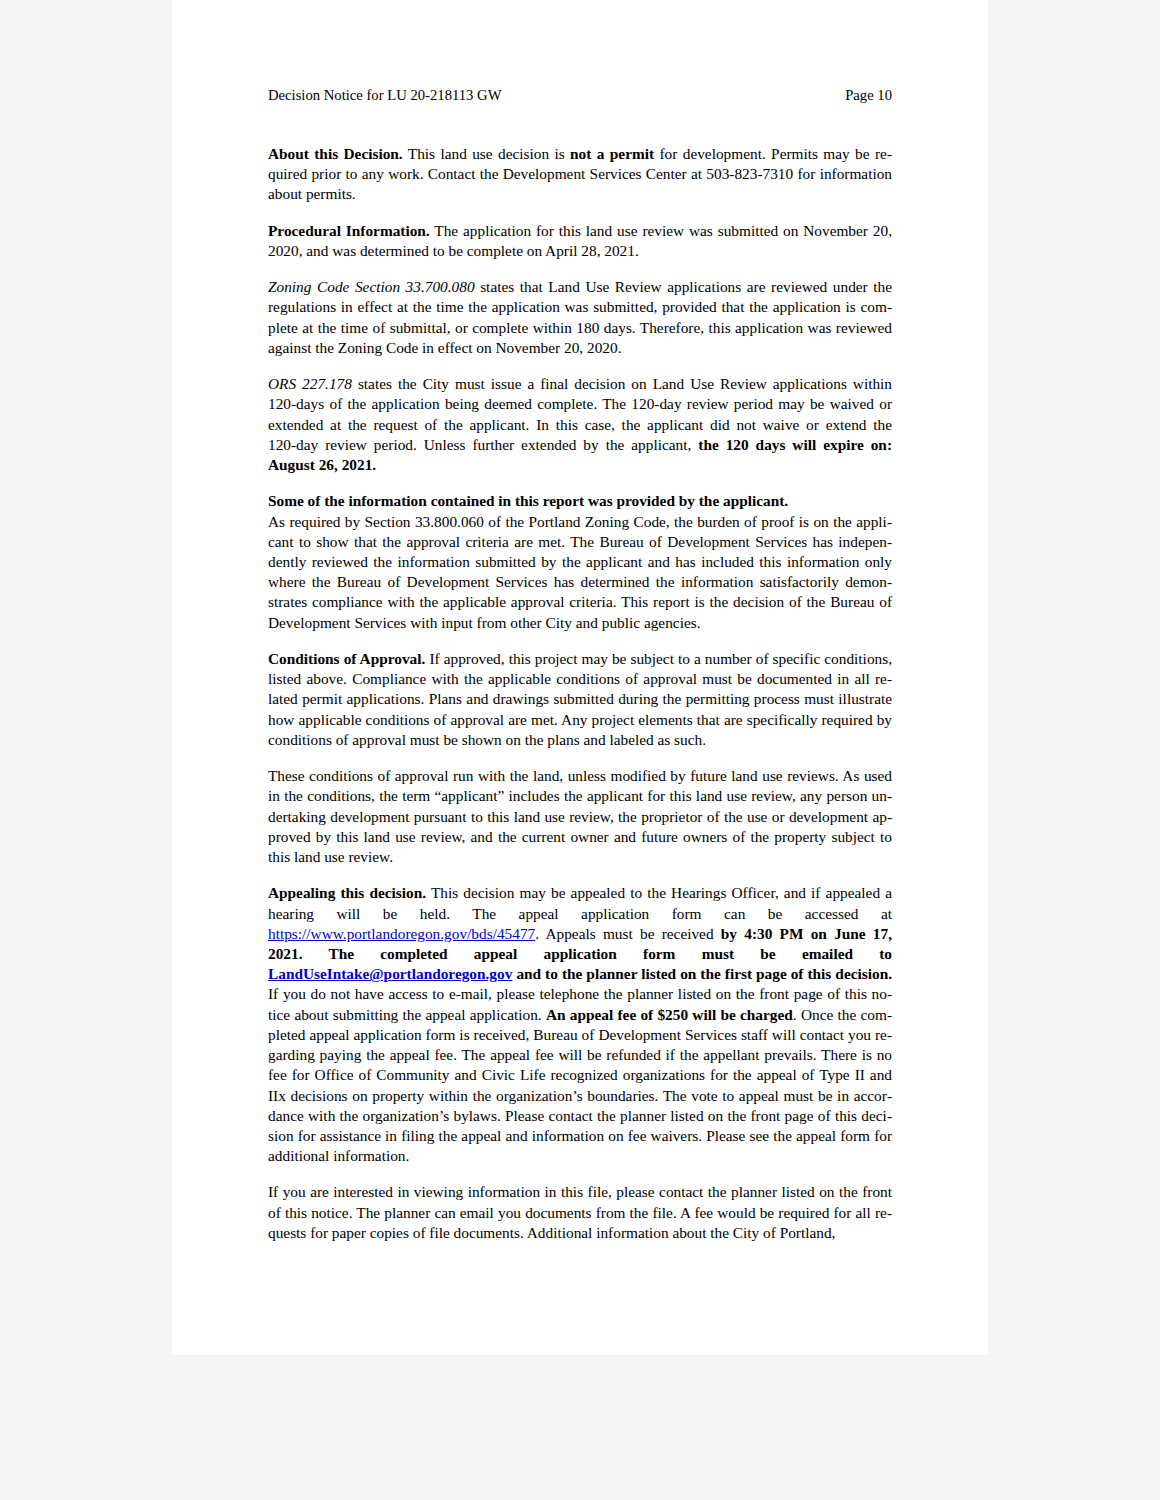Decision Notice for LU 20-218113 GW Page 10
About this Decision. This land use decision is not a permit for development. Permits may be required prior to any work. Contact the Development Services Center at 503-823-7310 for information about permits.
Procedural Information. The application for this land use review was submitted on November 20, 2020, and was determined to be complete on April 28, 2021.
Zoning Code Section 33.700.080 states that Land Use Review applications are reviewed under the regulations in effect at the time the application was submitted, provided that the application is complete at the time of submittal, or complete within 180 days. Therefore, this application was reviewed against the Zoning Code in effect on November 20, 2020.
ORS 227.178 states the City must issue a final decision on Land Use Review applications within 120-days of the application being deemed complete. The 120-day review period may be waived or extended at the request of the applicant. In this case, the applicant did not waive or extend the 120-day review period. Unless further extended by the applicant, the 120 days will expire on: August 26, 2021.
Some of the information contained in this report was provided by the applicant.
As required by Section 33.800.060 of the Portland Zoning Code, the burden of proof is on the applicant to show that the approval criteria are met. The Bureau of Development Services has independently reviewed the information submitted by the applicant and has included this information only where the Bureau of Development Services has determined the information satisfactorily demonstrates compliance with the applicable approval criteria. This report is the decision of the Bureau of Development Services with input from other City and public agencies.
Conditions of Approval. If approved, this project may be subject to a number of specific conditions, listed above. Compliance with the applicable conditions of approval must be documented in all related permit applications. Plans and drawings submitted during the permitting process must illustrate how applicable conditions of approval are met. Any project elements that are specifically required by conditions of approval must be shown on the plans and labeled as such.
These conditions of approval run with the land, unless modified by future land use reviews. As used in the conditions, the term “applicant” includes the applicant for this land use review, any person undertaking development pursuant to this land use review, the proprietor of the use or development approved by this land use review, and the current owner and future owners of the property subject to this land use review.
Appealing this decision. This decision may be appealed to the Hearings Officer, and if appealed a hearing will be held. The appeal application form can be accessed at https://www.portlandoregon.gov/bds/45477. Appeals must be received by 4:30 PM on June 17, 2021. The completed appeal application form must be emailed to LandUseIntake@portlandoregon.gov and to the planner listed on the first page of this decision. If you do not have access to e-mail, please telephone the planner listed on the front page of this notice about submitting the appeal application. An appeal fee of $250 will be charged. Once the completed appeal application form is received, Bureau of Development Services staff will contact you regarding paying the appeal fee. The appeal fee will be refunded if the appellant prevails. There is no fee for Office of Community and Civic Life recognized organizations for the appeal of Type II and IIx decisions on property within the organization’s boundaries. The vote to appeal must be in accordance with the organization’s bylaws. Please contact the planner listed on the front page of this decision for assistance in filing the appeal and information on fee waivers. Please see the appeal form for additional information.
If you are interested in viewing information in this file, please contact the planner listed on the front of this notice. The planner can email you documents from the file. A fee would be required for all requests for paper copies of file documents. Additional information about the City of Portland,